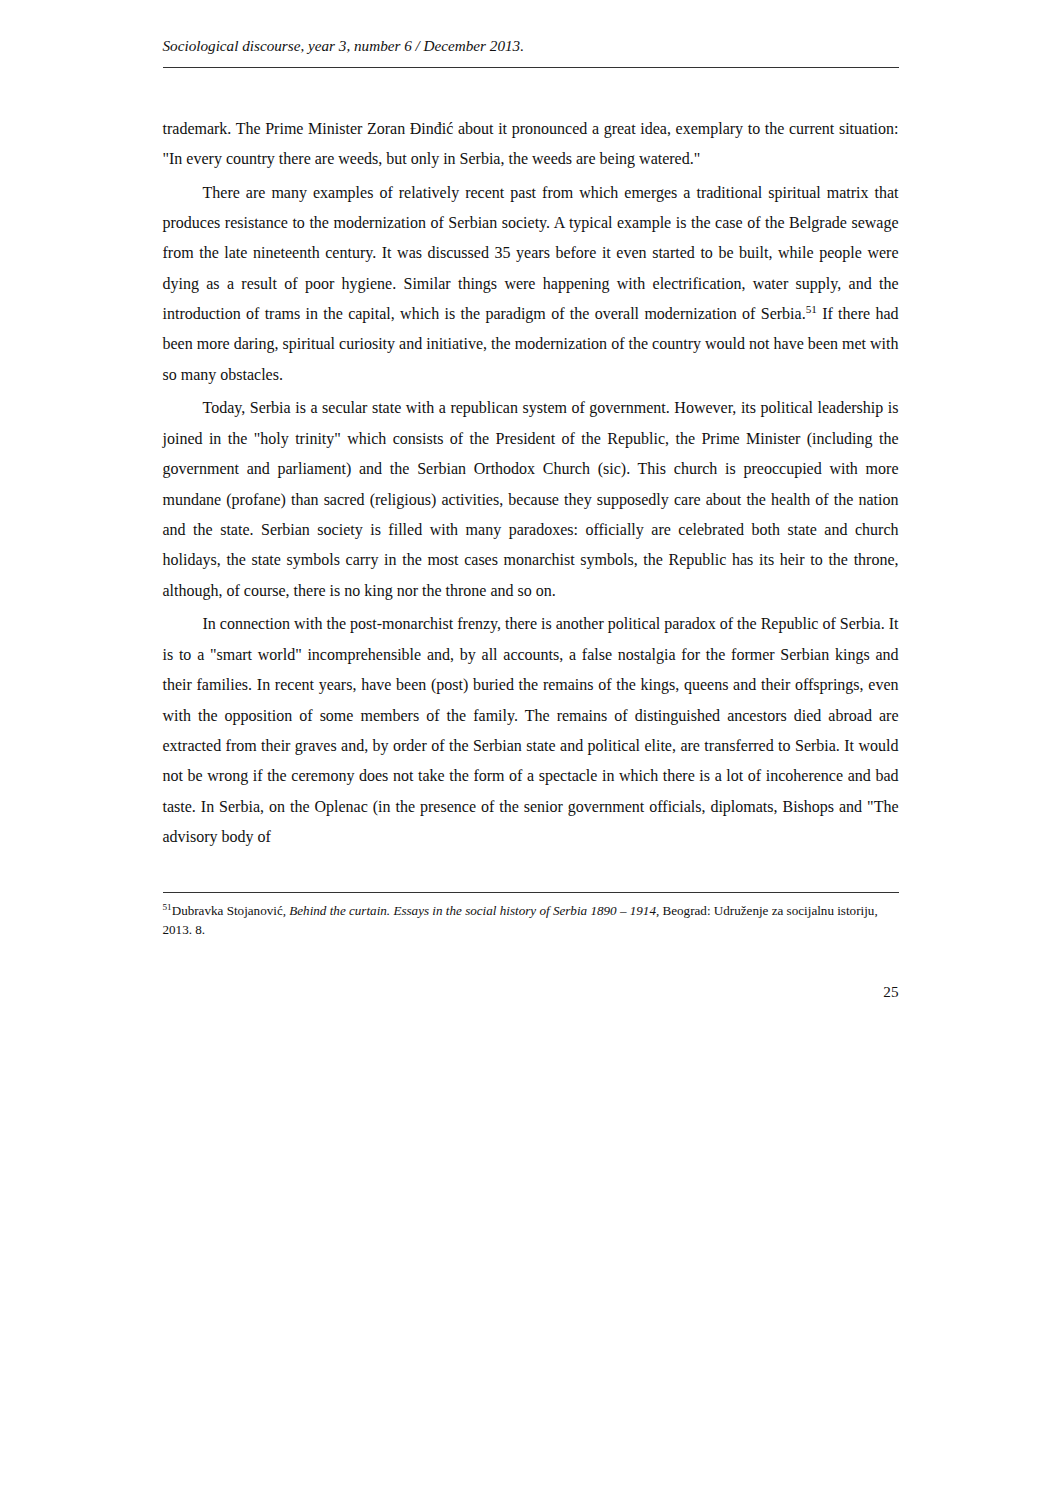Sociological discourse, year 3, number 6 / December 2013.
trademark. The Prime Minister Zoran Đinđić about it pronounced a great idea, exemplary to the current situation: "In every country there are weeds, but only in Serbia, the weeds are being watered."
There are many examples of relatively recent past from which emerges a traditional spiritual matrix that produces resistance to the modernization of Serbian society. A typical example is the case of the Belgrade sewage from the late nineteenth century. It was discussed 35 years before it even started to be built, while people were dying as a result of poor hygiene. Similar things were happening with electrification, water supply, and the introduction of trams in the capital, which is the paradigm of the overall modernization of Serbia.51 If there had been more daring, spiritual curiosity and initiative, the modernization of the country would not have been met with so many obstacles.
Today, Serbia is a secular state with a republican system of government. However, its political leadership is joined in the "holy trinity" which consists of the President of the Republic, the Prime Minister (including the government and parliament) and the Serbian Orthodox Church (sic). This church is preoccupied with more mundane (profane) than sacred (religious) activities, because they supposedly care about the health of the nation and the state. Serbian society is filled with many paradoxes: officially are celebrated both state and church holidays, the state symbols carry in the most cases monarchist symbols, the Republic has its heir to the throne, although, of course, there is no king nor the throne and so on.
In connection with the post-monarchist frenzy, there is another political paradox of the Republic of Serbia. It is to a "smart world" incomprehensible and, by all accounts, a false nostalgia for the former Serbian kings and their families. In recent years, have been (post) buried the remains of the kings, queens and their offsprings, even with the opposition of some members of the family. The remains of distinguished ancestors died abroad are extracted from their graves and, by order of the Serbian state and political elite, are transferred to Serbia. It would not be wrong if the ceremony does not take the form of a spectacle in which there is a lot of incoherence and bad taste. In Serbia, on the Oplenac (in the presence of the senior government officials, diplomats, Bishops and "The advisory body of
51Dubravka Stojanović, Behind the curtain. Essays in the social history of Serbia 1890 – 1914, Beograd: Udruženje za socijalnu istoriju, 2013. 8.
25